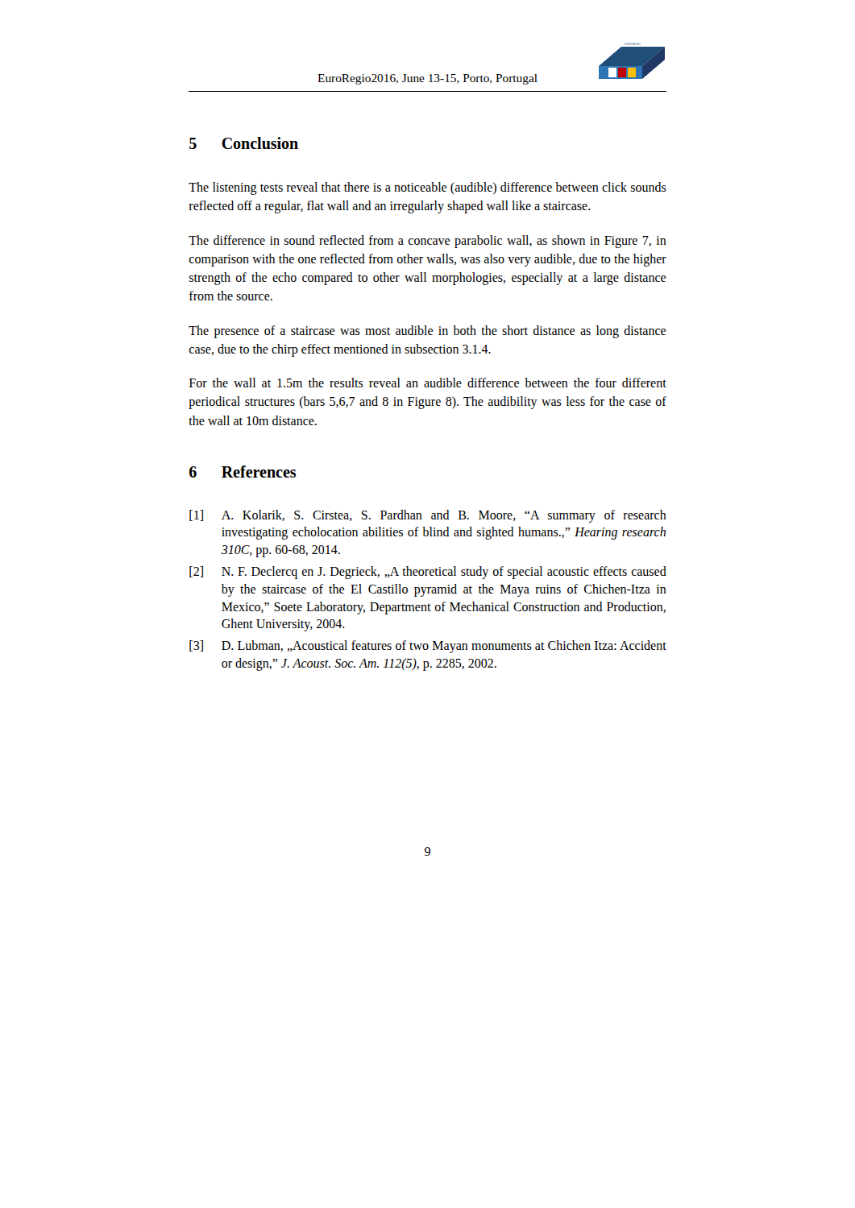EUROREGIO
EuroRegio2016, June 13-15, Porto, Portugal
5 Conclusion
The listening tests reveal that there is a noticeable (audible) difference between click sounds reflected off a regular, flat wall and an irregularly shaped wall like a staircase.
The difference in sound reflected from a concave parabolic wall, as shown in Figure 7, in comparison with the one reflected from other walls, was also very audible, due to the higher strength of the echo compared to other wall morphologies, especially at a large distance from the source.
The presence of a staircase was most audible in both the short distance as long distance case, due to the chirp effect mentioned in subsection 3.1.4.
For the wall at 1.5m the results reveal an audible difference between the four different periodical structures (bars 5,6,7 and 8 in Figure 8). The audibility was less for the case of the wall at 10m distance.
6 References
[1] A. Kolarik, S. Cirstea, S. Pardhan and B. Moore, “A summary of research investigating echolocation abilities of blind and sighted humans.,” Hearing research 310C, pp. 60-68, 2014.
[2] N. F. Declercq en J. Degrieck, „A theoretical study of special acoustic effects caused by the staircase of the El Castillo pyramid at the Maya ruins of Chichen-Itza in Mexico,” Soete Laboratory, Department of Mechanical Construction and Production, Ghent University, 2004.
[3] D. Lubman, „Acoustical features of two Mayan monuments at Chichen Itza: Accident or design,” J. Acoust. Soc. Am. 112(5), p. 2285, 2002.
9